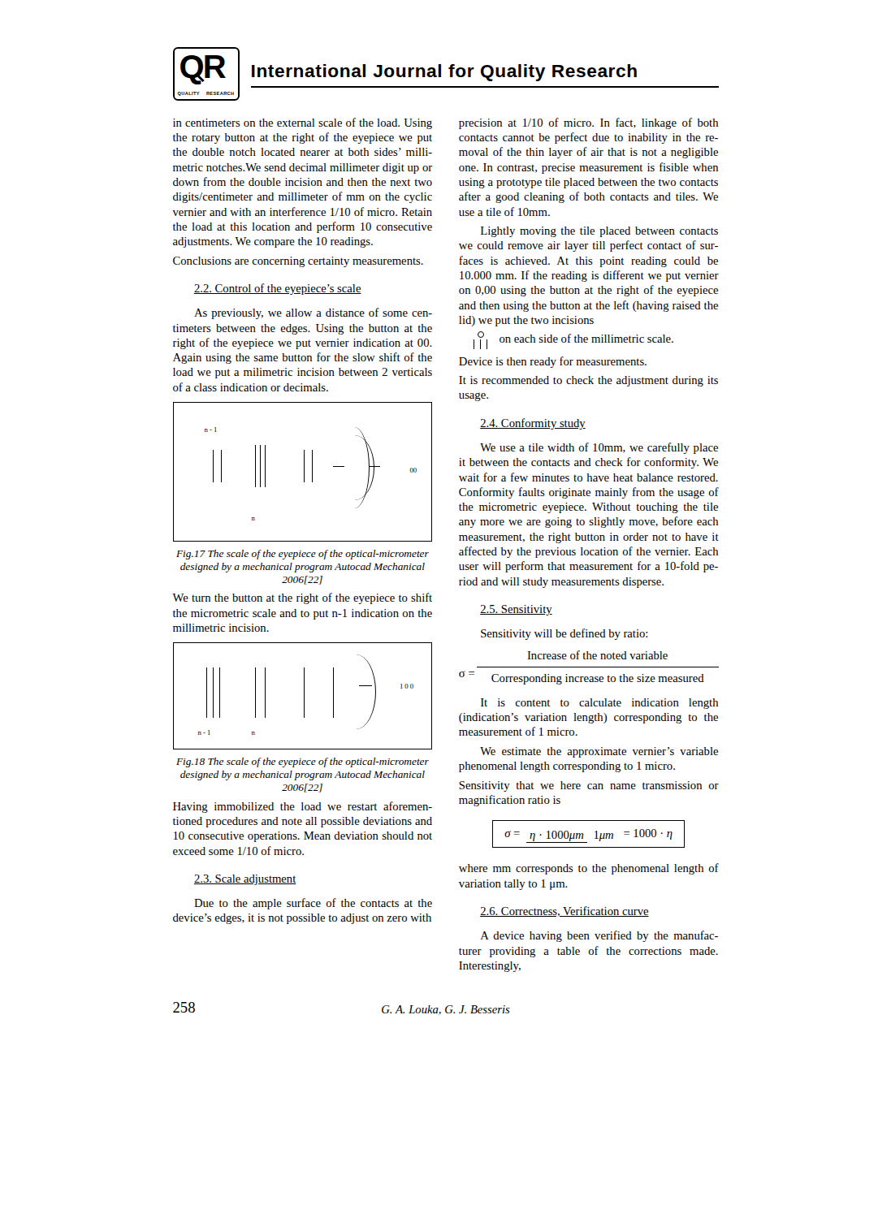QR
QUALITY RESEARCH
International Journal for Quality Research
in centimeters on the external scale of the load. Using the rotary button at the right of the eyepiece we put the double notch located nearer at both sides’ millimetric notches.We send decimal millimeter digit up or down from the double incision and then the next two digits/centimeter and millimeter of mm on the cyclic vernier and with an interference 1/10 of micro. Retain the load at this location and perform 10 consecutive adjustments. We compare the 10 readings.
Conclusions are concerning certainty measurements.
2.2. Control of the eyepiece’s scale
As previously, we allow a distance of some centimeters between the edges. Using the button at the right of the eyepiece we put vernier indication at 00. Again using the same button for the slow shift of the load we put a milimetric incision between 2 verticals of a class indication or decimals.
n - 1 n 00
Fig.17 The scale of the eyepiece of the optical-micrometer designed by a mechanical program Autocad Mechanical 2006[22]
We turn the button at the right of the eyepiece to shift the micrometric scale and to put n-1 indication on the millimetric incision.
n - 1 n 1 0 0
Fig.18 The scale of the eyepiece of the optical-micrometer designed by a mechanical program Autocad Mechanical 2006[22]
Having immobilized the load we restart aforementioned procedures and note all possible deviations and 10 consecutive operations. Mean deviation should not exceed some 1/10 of micro.
2.3. Scale adjustment
Due to the ample surface of the contacts at the device’s edges, it is not possible to adjust on zero with
precision at 1/10 of micro. In fact, linkage of both contacts cannot be perfect due to inability in the removal of the thin layer of air that is not a negligible one. In contrast, precise measurement is fisible when using a prototype tile placed between the two contacts after a good cleaning of both contacts and tiles. We use a tile of 10mm.
Lightly moving the tile placed between contacts we could remove air layer till perfect contact of surfaces is achieved. At this point reading could be 10.000 mm. If the reading is different we put vernier on 0,00 using the button at the right of the eyepiece and then using the button at the left (having raised the lid) we put the two incisions
on each side of the millimetric scale.
Device is then ready for measurements.
It is recommended to check the adjustment during its usage.
2.4. Conformity study
We use a tile width of 10mm, we carefully place it between the contacts and check for conformity. We wait for a few minutes to have heat balance restored. Conformity faults originate mainly from the usage of the micrometric eyepiece. Without touching the tile any more we are going to slightly move, before each measurement, the right button in order not to have it affected by the previous location of the vernier. Each user will perform that measurement for a 10-fold period and will study measurements disperse.
2.5. Sensitivity
Sensitivity will be defined by ratio:
σ =
Increase of the noted variable
Corresponding increase to the size measured
It is content to calculate indication length (indication’s variation length) corresponding to the measurement of 1 micro.
We estimate the approximate vernier’s variable phenomenal length corresponding to 1 micro.
Sensitivity that we here can name transmission or magnification ratio is
σ = η · 1000μm 1μm = 1000 · η
where mm corresponds to the phenomenal length of variation tally to 1 μm.
2.6. Correctness, Verification curve
A device having been verified by the manufacturer providing a table of the corrections made. Interestingly,
258
G. A. Louka, G. J. Besseris